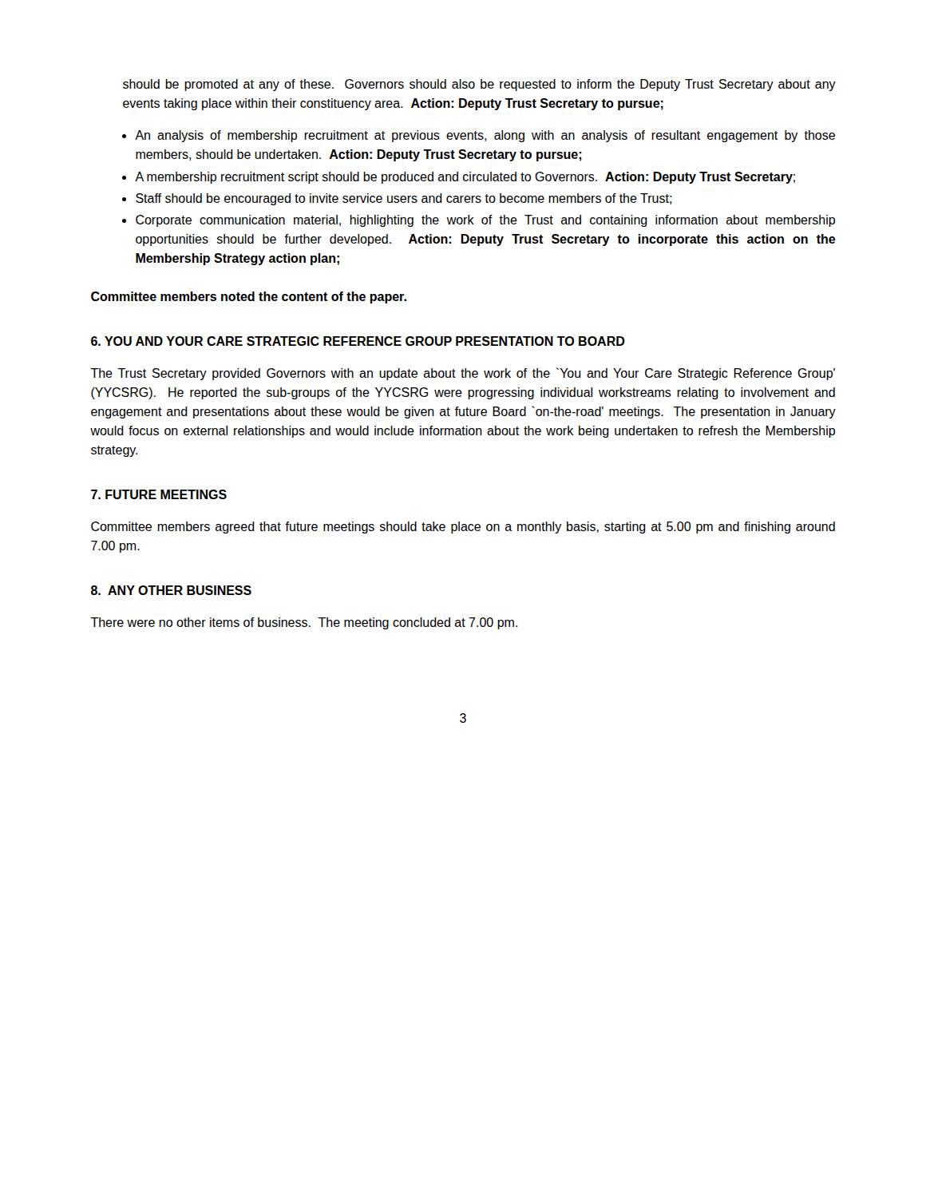should be promoted at any of these. Governors should also be requested to inform the Deputy Trust Secretary about any events taking place within their constituency area. Action: Deputy Trust Secretary to pursue;
An analysis of membership recruitment at previous events, along with an analysis of resultant engagement by those members, should be undertaken. Action: Deputy Trust Secretary to pursue;
A membership recruitment script should be produced and circulated to Governors. Action: Deputy Trust Secretary;
Staff should be encouraged to invite service users and carers to become members of the Trust;
Corporate communication material, highlighting the work of the Trust and containing information about membership opportunities should be further developed. Action: Deputy Trust Secretary to incorporate this action on the Membership Strategy action plan;
Committee members noted the content of the paper.
6. YOU AND YOUR CARE STRATEGIC REFERENCE GROUP PRESENTATION TO BOARD
The Trust Secretary provided Governors with an update about the work of the `You and Your Care Strategic Reference Group' (YYCSRG). He reported the sub-groups of the YYCSRG were progressing individual workstreams relating to involvement and engagement and presentations about these would be given at future Board `on-the-road' meetings. The presentation in January would focus on external relationships and would include information about the work being undertaken to refresh the Membership strategy.
7. FUTURE MEETINGS
Committee members agreed that future meetings should take place on a monthly basis, starting at 5.00 pm and finishing around 7.00 pm.
8. ANY OTHER BUSINESS
There were no other items of business. The meeting concluded at 7.00 pm.
3